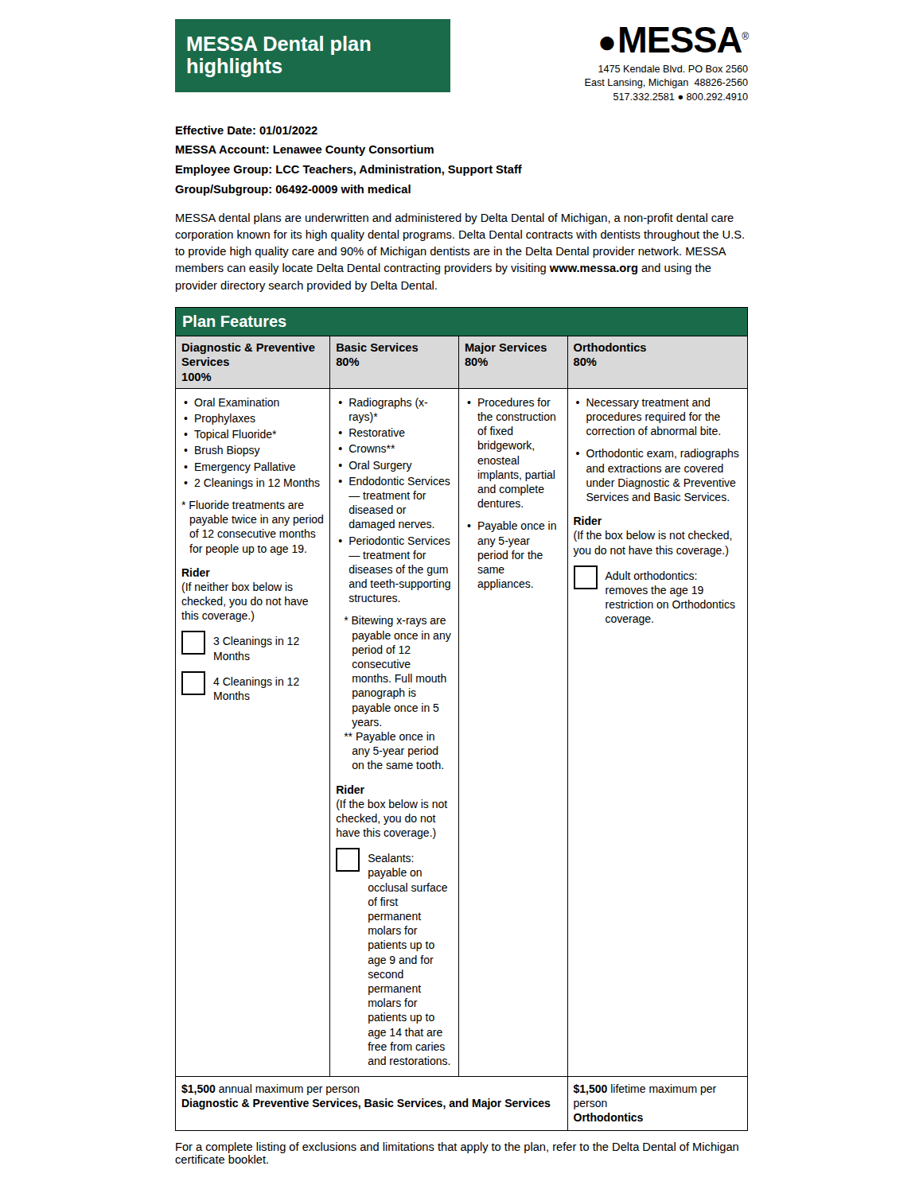MESSA Dental plan highlights
●MESSA®
1475 Kendale Blvd. PO Box 2560
East Lansing, Michigan 48826-2560
517.332.2581 ● 800.292.4910
Effective Date: 01/01/2022
MESSA Account: Lenawee County Consortium
Employee Group: LCC Teachers, Administration, Support Staff
Group/Subgroup: 06492-0009 with medical
MESSA dental plans are underwritten and administered by Delta Dental of Michigan, a non-profit dental care corporation known for its high quality dental programs. Delta Dental contracts with dentists throughout the U.S. to provide high quality care and 90% of Michigan dentists are in the Delta Dental provider network. MESSA members can easily locate Delta Dental contracting providers by visiting www.messa.org and using the provider directory search provided by Delta Dental.
| Plan Features |
| Diagnostic & Preventive Services 100% | Basic Services 80% | Major Services 80% | Orthodontics 80% |
| Oral Examination Prophylaxes Topical Fluoride* Brush Biopsy Emergency Pallative 2 Cleanings in 12 Months * Fluoride treatments are payable twice in any period of 12 consecutive months for people up to age 19. Rider (If neither box below is checked, you do not have this coverage.) 3 Cleanings in 12 Months 4 Cleanings in 12 Months | Radiographs (x-rays)* Restorative Crowns** Oral Surgery Endodontic Services — treatment for diseased or damaged nerves. Periodontic Services — treatment for diseases of the gum and teeth-supporting structures. * Bitewing x-rays are payable once in any period of 12 consecutive months. Full mouth panograph is payable once in 5 years. ** Payable once in any 5-year period on the same tooth. Rider (If the box below is not checked, you do not have this coverage.) Sealants: payable on occlusal surface of first permanent molars for patients up to age 9 and for second permanent molars for patients up to age 14 that are free from caries and restorations. | Procedures for the construction of fixed bridgework, enosteal implants, partial and complete dentures. Payable once in any 5-year period for the same appliances. | Necessary treatment and procedures required for the correction of abnormal bite. Orthodontic exam, radiographs and extractions are covered under Diagnostic & Preventive Services and Basic Services. Rider (If the box below is not checked, you do not have this coverage.) Adult orthodontics: removes the age 19 restriction on Orthodontics coverage. |
| $1,500 annual maximum per person Diagnostic & Preventive Services, Basic Services, and Major Services | $1,500 lifetime maximum per person Orthodontics |
For a complete listing of exclusions and limitations that apply to the plan, refer to the Delta Dental of Michigan certificate booklet.